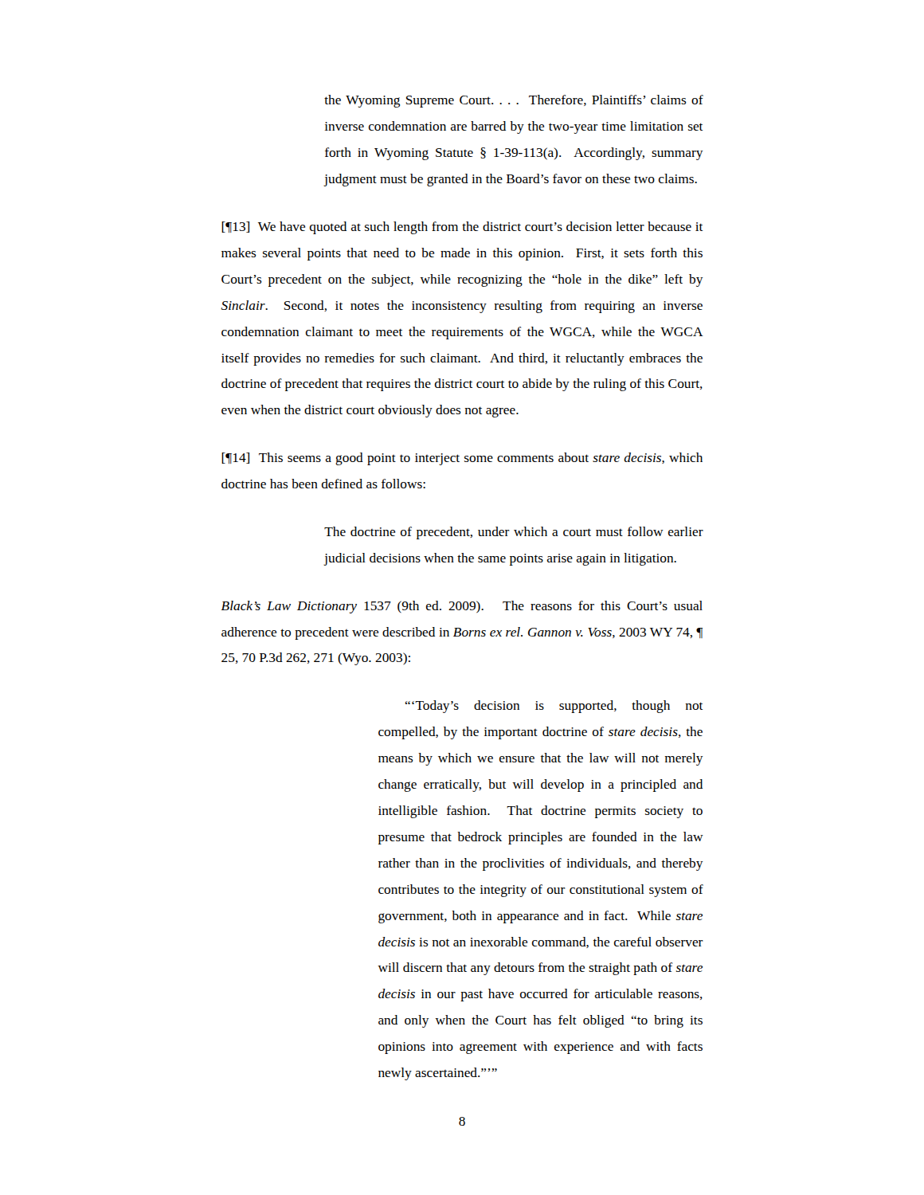the Wyoming Supreme Court. . . . Therefore, Plaintiffs’ claims of inverse condemnation are barred by the two-year time limitation set forth in Wyoming Statute § 1-39-113(a). Accordingly, summary judgment must be granted in the Board’s favor on these two claims.
[¶13] We have quoted at such length from the district court’s decision letter because it makes several points that need to be made in this opinion. First, it sets forth this Court’s precedent on the subject, while recognizing the “hole in the dike” left by Sinclair. Second, it notes the inconsistency resulting from requiring an inverse condemnation claimant to meet the requirements of the WGCA, while the WGCA itself provides no remedies for such claimant. And third, it reluctantly embraces the doctrine of precedent that requires the district court to abide by the ruling of this Court, even when the district court obviously does not agree.
[¶14] This seems a good point to interject some comments about stare decisis, which doctrine has been defined as follows:
The doctrine of precedent, under which a court must follow earlier judicial decisions when the same points arise again in litigation.
Black’s Law Dictionary 1537 (9th ed. 2009). The reasons for this Court’s usual adherence to precedent were described in Borns ex rel. Gannon v. Voss, 2003 WY 74, ¶ 25, 70 P.3d 262, 271 (Wyo. 2003):
“‘Today’s decision is supported, though not compelled, by the important doctrine of stare decisis, the means by which we ensure that the law will not merely change erratically, but will develop in a principled and intelligible fashion. That doctrine permits society to presume that bedrock principles are founded in the law rather than in the proclivities of individuals, and thereby contributes to the integrity of our constitutional system of government, both in appearance and in fact. While stare decisis is not an inexorable command, the careful observer will discern that any detours from the straight path of stare decisis in our past have occurred for articulable reasons, and only when the Court has felt obliged “to bring its opinions into agreement with experience and with facts newly ascertained.”’”
8